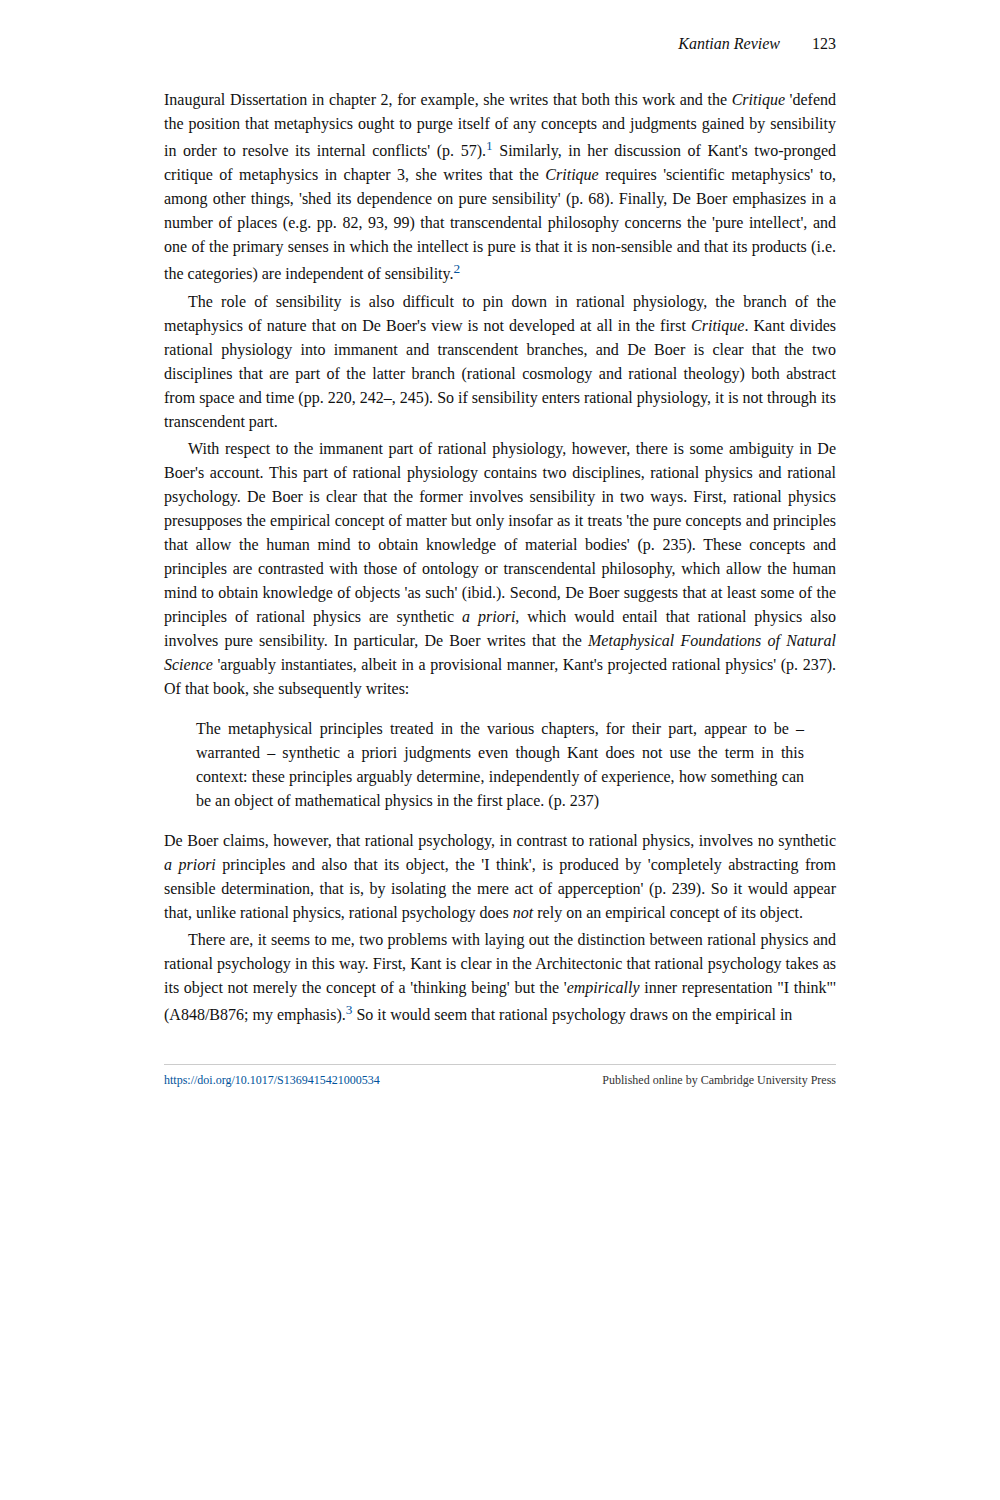Kantian Review 123
Inaugural Dissertation in chapter 2, for example, she writes that both this work and the Critique 'defend the position that metaphysics ought to purge itself of any concepts and judgments gained by sensibility in order to resolve its internal conflicts' (p. 57).1 Similarly, in her discussion of Kant's two-pronged critique of metaphysics in chapter 3, she writes that the Critique requires 'scientific metaphysics' to, among other things, 'shed its dependence on pure sensibility' (p. 68). Finally, De Boer emphasizes in a number of places (e.g. pp. 82, 93, 99) that transcendental philosophy concerns the 'pure intellect', and one of the primary senses in which the intellect is pure is that it is non-sensible and that its products (i.e. the categories) are independent of sensibility.2
The role of sensibility is also difficult to pin down in rational physiology, the branch of the metaphysics of nature that on De Boer's view is not developed at all in the first Critique. Kant divides rational physiology into immanent and transcendent branches, and De Boer is clear that the two disciplines that are part of the latter branch (rational cosmology and rational theology) both abstract from space and time (pp. 220, 242–, 245). So if sensibility enters rational physiology, it is not through its transcendent part.
With respect to the immanent part of rational physiology, however, there is some ambiguity in De Boer's account. This part of rational physiology contains two disciplines, rational physics and rational psychology. De Boer is clear that the former involves sensibility in two ways. First, rational physics presupposes the empirical concept of matter but only insofar as it treats 'the pure concepts and principles that allow the human mind to obtain knowledge of material bodies' (p. 235). These concepts and principles are contrasted with those of ontology or transcendental philosophy, which allow the human mind to obtain knowledge of objects 'as such' (ibid.). Second, De Boer suggests that at least some of the principles of rational physics are synthetic a priori, which would entail that rational physics also involves pure sensibility. In particular, De Boer writes that the Metaphysical Foundations of Natural Science 'arguably instantiates, albeit in a provisional manner, Kant's projected rational physics' (p. 237). Of that book, she subsequently writes:
The metaphysical principles treated in the various chapters, for their part, appear to be – warranted – synthetic a priori judgments even though Kant does not use the term in this context: these principles arguably determine, independently of experience, how something can be an object of mathematical physics in the first place. (p. 237)
De Boer claims, however, that rational psychology, in contrast to rational physics, involves no synthetic a priori principles and also that its object, the 'I think', is produced by 'completely abstracting from sensible determination, that is, by isolating the mere act of apperception' (p. 239). So it would appear that, unlike rational physics, rational psychology does not rely on an empirical concept of its object.
There are, it seems to me, two problems with laying out the distinction between rational physics and rational psychology in this way. First, Kant is clear in the Architectonic that rational psychology takes as its object not merely the concept of a 'thinking being' but the 'empirically inner representation "I think"' (A848/B876; my emphasis).3 So it would seem that rational psychology draws on the empirical in
https://doi.org/10.1017/S1369415421000534 Published online by Cambridge University Press